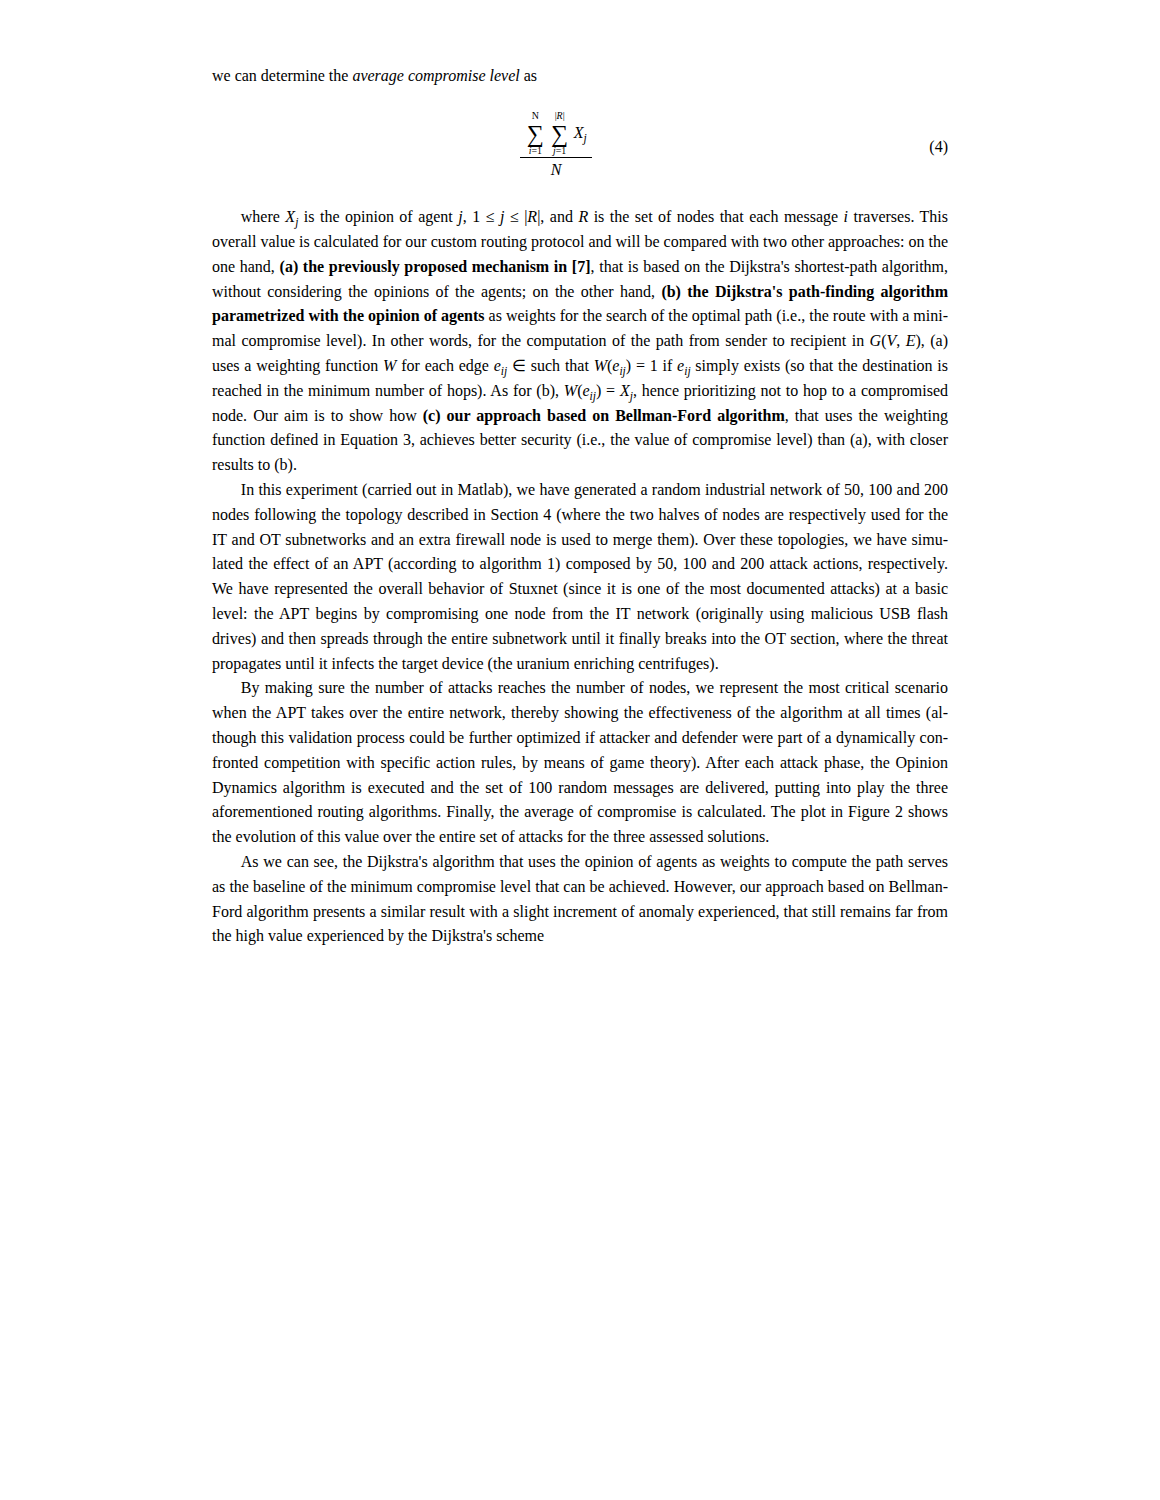we can determine the average compromise level as
N∑i=1 |R|∑j=1 Xj N
(4)
where Xj is the opinion of agent j, 1 ≤ j ≤ |R|, and R is the set of nodes that each message i traverses. This overall value is calculated for our custom routing protocol and will be compared with two other approaches: on the one hand, (a) the previously proposed mechanism in [7], that is based on the Dijkstra's shortest-path algorithm, without considering the opinions of the agents; on the other hand, (b) the Dijkstra's path-finding algorithm parametrized with the opinion of agents as weights for the search of the optimal path (i.e., the route with a minimal compromise level). In other words, for the computation of the path from sender to recipient in G(V, E), (a) uses a weighting function W for each edge eij ∈ such that W(eij) = 1 if eij simply exists (so that the destination is reached in the minimum number of hops). As for (b), W(eij) = Xj, hence prioritizing not to hop to a compromised node. Our aim is to show how (c) our approach based on Bellman-Ford algorithm, that uses the weighting function defined in Equation 3, achieves better security (i.e., the value of compromise level) than (a), with closer results to (b).
In this experiment (carried out in Matlab), we have generated a random industrial network of 50, 100 and 200 nodes following the topology described in Section 4 (where the two halves of nodes are respectively used for the IT and OT subnetworks and an extra firewall node is used to merge them). Over these topologies, we have simulated the effect of an APT (according to algorithm 1) composed by 50, 100 and 200 attack actions, respectively. We have represented the overall behavior of Stuxnet (since it is one of the most documented attacks) at a basic level: the APT begins by compromising one node from the IT network (originally using malicious USB flash drives) and then spreads through the entire subnetwork until it finally breaks into the OT section, where the threat propagates until it infects the target device (the uranium enriching centrifuges).
By making sure the number of attacks reaches the number of nodes, we represent the most critical scenario when the APT takes over the entire network, thereby showing the effectiveness of the algorithm at all times (although this validation process could be further optimized if attacker and defender were part of a dynamically confronted competition with specific action rules, by means of game theory). After each attack phase, the Opinion Dynamics algorithm is executed and the set of 100 random messages are delivered, putting into play the three aforementioned routing algorithms. Finally, the average of compromise is calculated. The plot in Figure 2 shows the evolution of this value over the entire set of attacks for the three assessed solutions.
As we can see, the Dijkstra's algorithm that uses the opinion of agents as weights to compute the path serves as the baseline of the minimum compromise level that can be achieved. However, our approach based on Bellman-Ford algorithm presents a similar result with a slight increment of anomaly experienced, that still remains far from the high value experienced by the Dijkstra's scheme